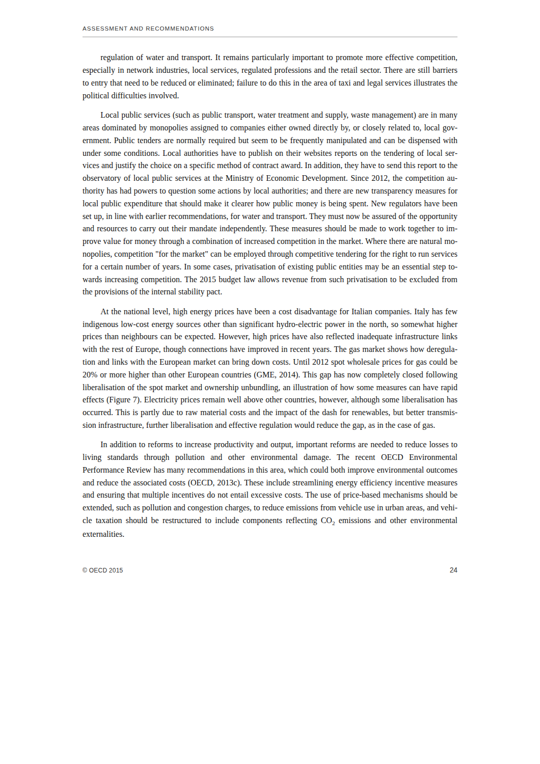Assessment and Recommendations
regulation of water and transport. It remains particularly important to promote more effective competition, especially in network industries, local services, regulated professions and the retail sector. There are still barriers to entry that need to be reduced or eliminated; failure to do this in the area of taxi and legal services illustrates the political difficulties involved.
Local public services (such as public transport, water treatment and supply, waste management) are in many areas dominated by monopolies assigned to companies either owned directly by, or closely related to, local government. Public tenders are normally required but seem to be frequently manipulated and can be dispensed with under some conditions. Local authorities have to publish on their websites reports on the tendering of local services and justify the choice on a specific method of contract award. In addition, they have to send this report to the observatory of local public services at the Ministry of Economic Development. Since 2012, the competition authority has had powers to question some actions by local authorities; and there are new transparency measures for local public expenditure that should make it clearer how public money is being spent. New regulators have been set up, in line with earlier recommendations, for water and transport. They must now be assured of the opportunity and resources to carry out their mandate independently. These measures should be made to work together to improve value for money through a combination of increased competition in the market. Where there are natural monopolies, competition "for the market" can be employed through competitive tendering for the right to run services for a certain number of years. In some cases, privatisation of existing public entities may be an essential step towards increasing competition. The 2015 budget law allows revenue from such privatisation to be excluded from the provisions of the internal stability pact.
At the national level, high energy prices have been a cost disadvantage for Italian companies. Italy has few indigenous low-cost energy sources other than significant hydro-electric power in the north, so somewhat higher prices than neighbours can be expected. However, high prices have also reflected inadequate infrastructure links with the rest of Europe, though connections have improved in recent years. The gas market shows how deregulation and links with the European market can bring down costs. Until 2012 spot wholesale prices for gas could be 20% or more higher than other European countries (GME, 2014). This gap has now completely closed following liberalisation of the spot market and ownership unbundling, an illustration of how some measures can have rapid effects (Figure 7). Electricity prices remain well above other countries, however, although some liberalisation has occurred. This is partly due to raw material costs and the impact of the dash for renewables, but better transmission infrastructure, further liberalisation and effective regulation would reduce the gap, as in the case of gas.
In addition to reforms to increase productivity and output, important reforms are needed to reduce losses to living standards through pollution and other environmental damage. The recent OECD Environmental Performance Review has many recommendations in this area, which could both improve environmental outcomes and reduce the associated costs (OECD, 2013c). These include streamlining energy efficiency incentive measures and ensuring that multiple incentives do not entail excessive costs. The use of price-based mechanisms should be extended, such as pollution and congestion charges, to reduce emissions from vehicle use in urban areas, and vehicle taxation should be restructured to include components reflecting CO2 emissions and other environmental externalities.
© OECD 2015 24